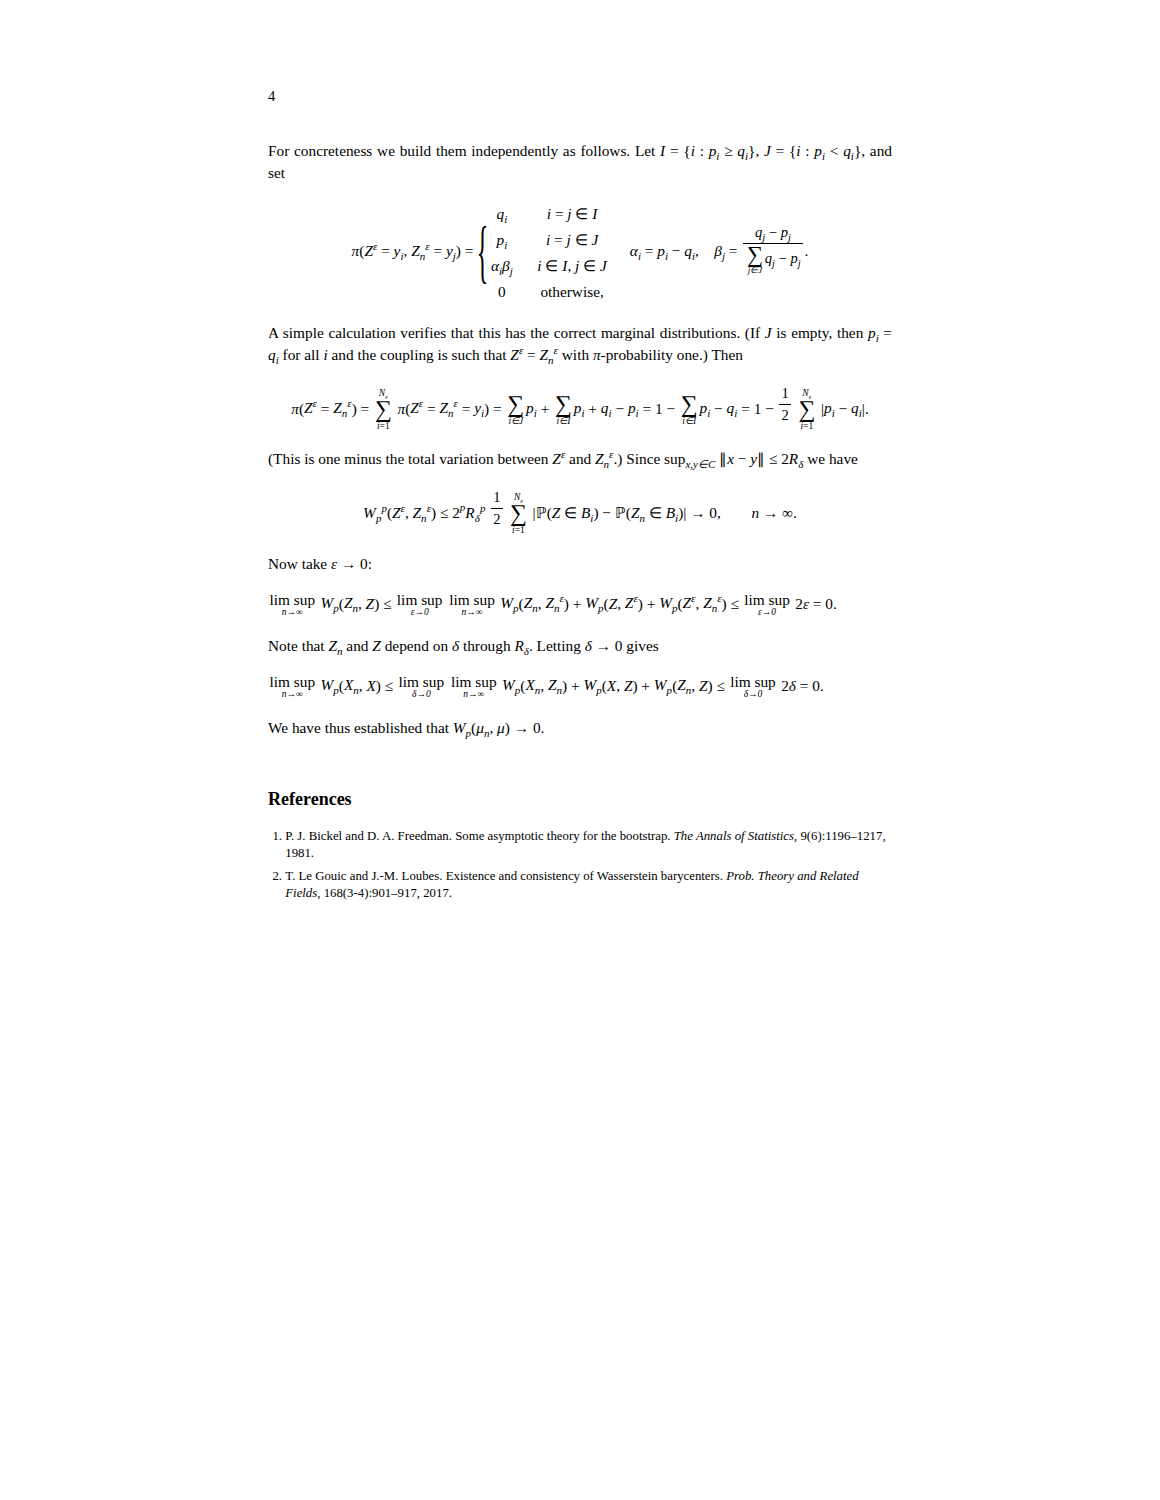4
For concreteness we build them independently as follows. Let I = {i : pi ≥ qi}, J = {i : pi < qi}, and set
π(Zε = yi, Znε = yj) = {
| q i | i = j ∈ I |
| p i | i = j ∈ J |
| α i β j | i ∈ I , j ∈ J |
| 0 | otherwise, |
αi = pi − qi, βj = qj − pj ∑j∈J qj − pj .
A simple calculation verifies that this has the correct marginal distributions. (If J is empty, then pi = qi for all i and the coupling is such that Zε = Znε with π-probability one.) Then
π(Zε = Znε) = Nε∑i=1 π(Zε = Znε = yi) = ∑i∈J pi + ∑i∈I pi + qi − pi = 1 − ∑i∈I pi − qi = 1 − 12 Nε∑i=1 |pi − qi|.
(This is one minus the total variation between Zε and Znε.) Since supx,y∈C ∥x − y∥ ≤ 2Rδ we have
Wpp(Zε, Znε) ≤ 2pRδp 12 Nε∑i=1 |ℙ(Z ∈ Bi) − ℙ(Zn ∈ Bi)| → 0, n → ∞.
Now take ε → 0:
lim sup n→∞ Wp(Zn, Z) ≤ lim sup ε→0 lim sup n→∞ Wp(Zn, Znε) + Wp(Z, Zε) + Wp(Zε, Znε) ≤ lim sup ε→0 2ε = 0.
Note that Zn and Z depend on δ through Rδ. Letting δ → 0 gives
lim sup n→∞ Wp(Xn, X) ≤ lim sup δ→0 lim sup n→∞ Wp(Xn, Zn) + Wp(X, Z) + Wp(Zn, Z) ≤ lim sup δ→0 2δ = 0.
We have thus established that Wp(μn, μ) → 0.
References
P. J. Bickel and D. A. Freedman. Some asymptotic theory for the bootstrap. The Annals of Statistics, 9(6):1196–1217, 1981.
T. Le Gouic and J.-M. Loubes. Existence and consistency of Wasserstein barycenters. Prob. Theory and Related Fields, 168(3-4):901–917, 2017.